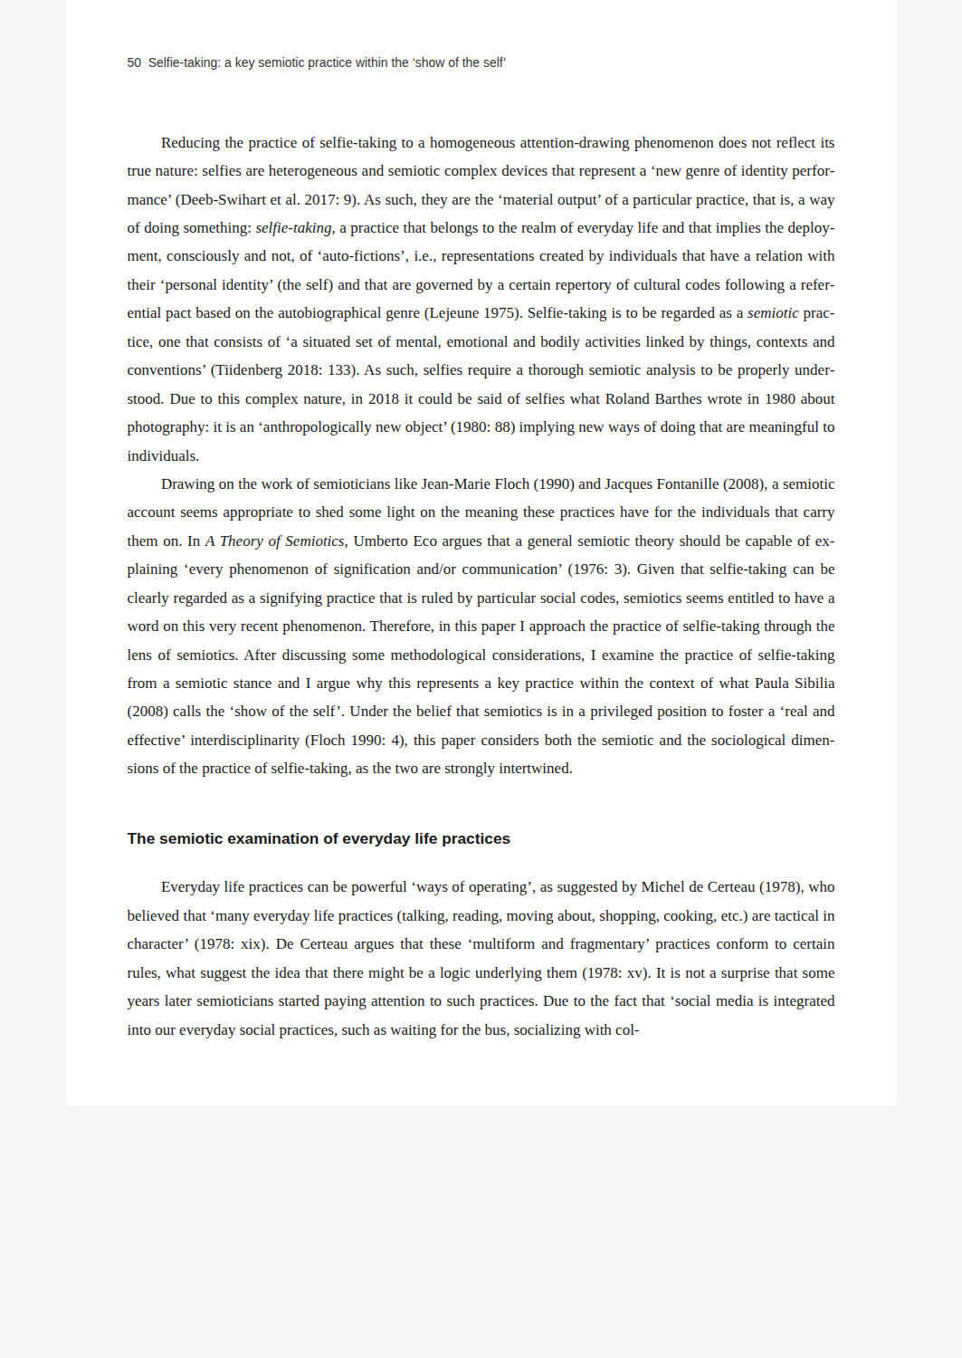50 Selfie-taking: a key semiotic practice within the ‘show of the self’
Reducing the practice of selfie-taking to a homogeneous attention-drawing phenomenon does not reflect its true nature: selfies are heterogeneous and semiotic complex devices that represent a ‘new genre of identity performance’ (Deeb-Swihart et al. 2017: 9). As such, they are the ‘material output’ of a particular practice, that is, a way of doing something: selfie-taking, a practice that belongs to the realm of everyday life and that implies the deployment, consciously and not, of ‘auto-fictions’, i.e., representations created by individuals that have a relation with their ‘personal identity’ (the self) and that are governed by a certain repertory of cultural codes following a referential pact based on the autobiographical genre (Lejeune 1975). Selfie-taking is to be regarded as a semiotic practice, one that consists of ‘a situated set of mental, emotional and bodily activities linked by things, contexts and conventions’ (Tiidenberg 2018: 133). As such, selfies require a thorough semiotic analysis to be properly understood. Due to this complex nature, in 2018 it could be said of selfies what Roland Barthes wrote in 1980 about photography: it is an ‘anthropologically new object’ (1980: 88) implying new ways of doing that are meaningful to individuals.
Drawing on the work of semioticians like Jean-Marie Floch (1990) and Jacques Fontanille (2008), a semiotic account seems appropriate to shed some light on the meaning these practices have for the individuals that carry them on. In A Theory of Semiotics, Umberto Eco argues that a general semiotic theory should be capable of explaining ‘every phenomenon of signification and/or communication’ (1976: 3). Given that selfie-taking can be clearly regarded as a signifying practice that is ruled by particular social codes, semiotics seems entitled to have a word on this very recent phenomenon. Therefore, in this paper I approach the practice of selfie-taking through the lens of semiotics. After discussing some methodological considerations, I examine the practice of selfie-taking from a semiotic stance and I argue why this represents a key practice within the context of what Paula Sibilia (2008) calls the ‘show of the self’. Under the belief that semiotics is in a privileged position to foster a ‘real and effective’ interdisciplinarity (Floch 1990: 4), this paper considers both the semiotic and the sociological dimensions of the practice of selfie-taking, as the two are strongly intertwined.
The semiotic examination of everyday life practices
Everyday life practices can be powerful ‘ways of operating’, as suggested by Michel de Certeau (1978), who believed that ‘many everyday life practices (talking, reading, moving about, shopping, cooking, etc.) are tactical in character’ (1978: xix). De Certeau argues that these ‘multiform and fragmentary’ practices conform to certain rules, what suggest the idea that there might be a logic underlying them (1978: xv). It is not a surprise that some years later semioticians started paying attention to such practices. Due to the fact that ‘social media is integrated into our everyday social practices, such as waiting for the bus, socializing with col-